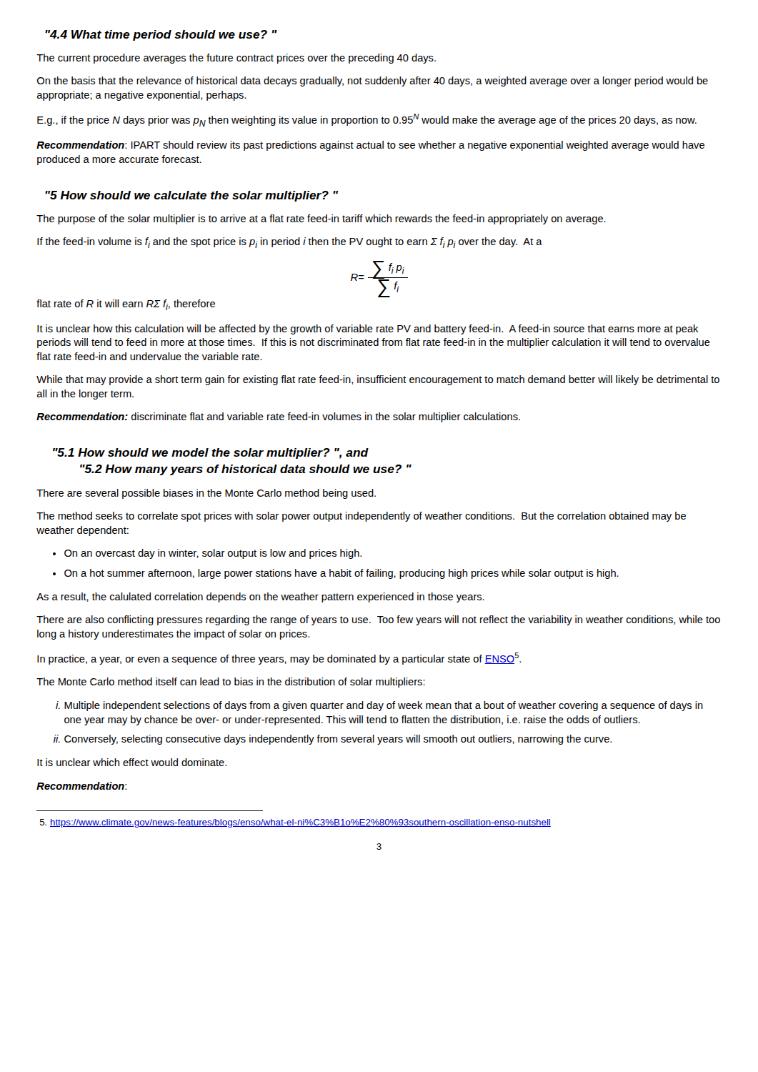"4.4 What time period should we use? "
The current procedure averages the future contract prices over the preceding 40 days.
On the basis that the relevance of historical data decays gradually, not suddenly after 40 days, a weighted average over a longer period would be appropriate; a negative exponential, perhaps.
E.g., if the price N days prior was pN then weighting its value in proportion to 0.95N would make the average age of the prices 20 days, as now.
Recommendation: IPART should review its past predictions against actual to see whether a negative exponential weighted average would have produced a more accurate forecast.
"5 How should we calculate the solar multiplier? "
The purpose of the solar multiplier is to arrive at a flat rate feed-in tariff which rewards the feed-in appropriately on average.
If the feed-in volume is fi and the spot price is pi in period i then the PV ought to earn Σ fi pi over the day. At a
R= ∑ fi pi ∑ fi
flat rate of R it will earn RΣ fi, therefore
It is unclear how this calculation will be affected by the growth of variable rate PV and battery feed-in. A feed-in source that earns more at peak periods will tend to feed in more at those times. If this is not discriminated from flat rate feed-in in the multiplier calculation it will tend to overvalue flat rate feed-in and undervalue the variable rate.
While that may provide a short term gain for existing flat rate feed-in, insufficient encouragement to match demand better will likely be detrimental to all in the longer term.
Recommendation: discriminate flat and variable rate feed-in volumes in the solar multiplier calculations.
"5.1 How should we model the solar multiplier? ", and "5.2 How many years of historical data should we use? "
There are several possible biases in the Monte Carlo method being used.
The method seeks to correlate spot prices with solar power output independently of weather conditions. But the correlation obtained may be weather dependent:
On an overcast day in winter, solar output is low and prices high.
On a hot summer afternoon, large power stations have a habit of failing, producing high prices while solar output is high.
As a result, the calulated correlation depends on the weather pattern experienced in those years.
There are also conflicting pressures regarding the range of years to use. Too few years will not reflect the variability in weather conditions, while too long a history underestimates the impact of solar on prices.
In practice, a year, or even a sequence of three years, may be dominated by a particular state of ENSO5.
The Monte Carlo method itself can lead to bias in the distribution of solar multipliers:
Multiple independent selections of days from a given quarter and day of week mean that a bout of weather covering a sequence of days in one year may by chance be over- or under-represented. This will tend to flatten the distribution, i.e. raise the odds of outliers.
Conversely, selecting consecutive days independently from several years will smooth out outliers, narrowing the curve.
It is unclear which effect would dominate.
Recommendation:
https://www.climate.gov/news-features/blogs/enso/what-el-ni%C3%B1o%E2%80%93southern-oscillation-enso-nutshell
3